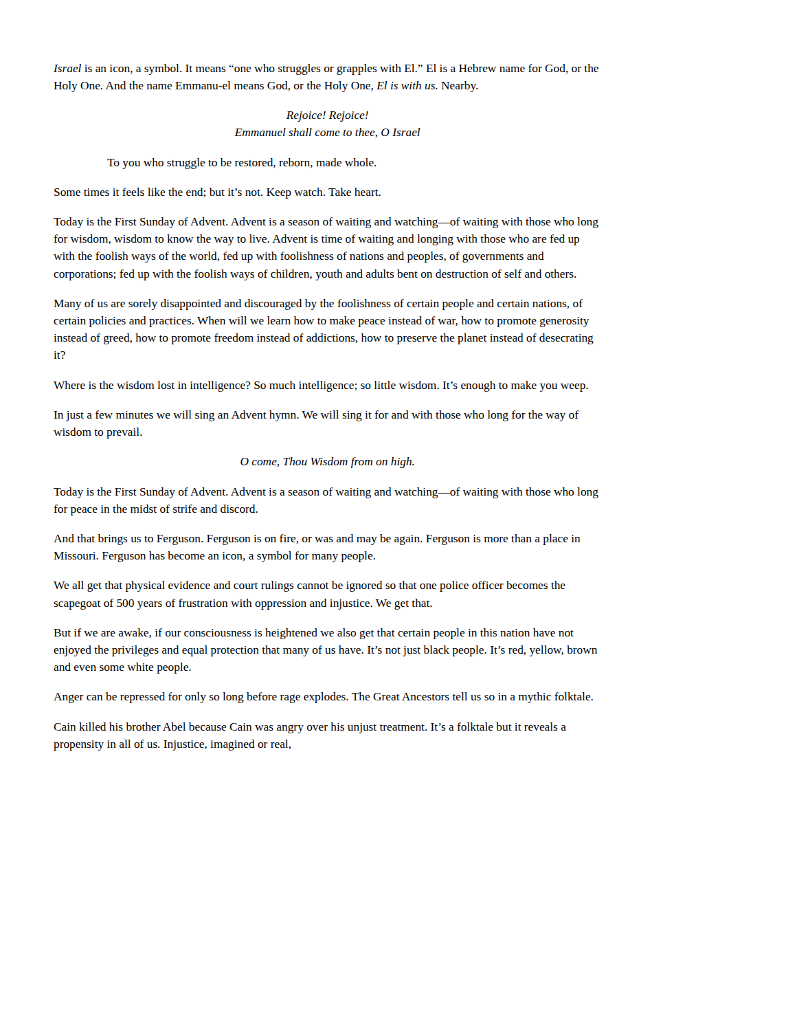Israel is an icon, a symbol. It means “one who struggles or grapples with El.” El is a Hebrew name for God, or the Holy One. And the name Emmanu-el means God, or the Holy One, El is with us. Nearby.
Rejoice! Rejoice!
Emmanuel shall come to thee, O Israel
To you who struggle to be restored, reborn, made whole.
Some times it feels like the end; but it’s not. Keep watch. Take heart.
Today is the First Sunday of Advent. Advent is a season of waiting and watching—of waiting with those who long for wisdom, wisdom to know the way to live. Advent is time of waiting and longing with those who are fed up with the foolish ways of the world, fed up with foolishness of nations and peoples, of governments and corporations; fed up with the foolish ways of children, youth and adults bent on destruction of self and others.
Many of us are sorely disappointed and discouraged by the foolishness of certain people and certain nations, of certain policies and practices. When will we learn how to make peace instead of war, how to promote generosity instead of greed, how to promote freedom instead of addictions, how to preserve the planet instead of desecrating it?
Where is the wisdom lost in intelligence? So much intelligence; so little wisdom. It’s enough to make you weep.
In just a few minutes we will sing an Advent hymn. We will sing it for and with those who long for the way of wisdom to prevail.
O come, Thou Wisdom from on high.
Today is the First Sunday of Advent. Advent is a season of waiting and watching—of waiting with those who long for peace in the midst of strife and discord.
And that brings us to Ferguson. Ferguson is on fire, or was and may be again. Ferguson is more than a place in Missouri. Ferguson has become an icon, a symbol for many people.
We all get that physical evidence and court rulings cannot be ignored so that one police officer becomes the scapegoat of 500 years of frustration with oppression and injustice. We get that.
But if we are awake, if our consciousness is heightened we also get that certain people in this nation have not enjoyed the privileges and equal protection that many of us have. It’s not just black people. It’s red, yellow, brown and even some white people.
Anger can be repressed for only so long before rage explodes. The Great Ancestors tell us so in a mythic folktale.
Cain killed his brother Abel because Cain was angry over his unjust treatment. It’s a folktale but it reveals a propensity in all of us. Injustice, imagined or real,